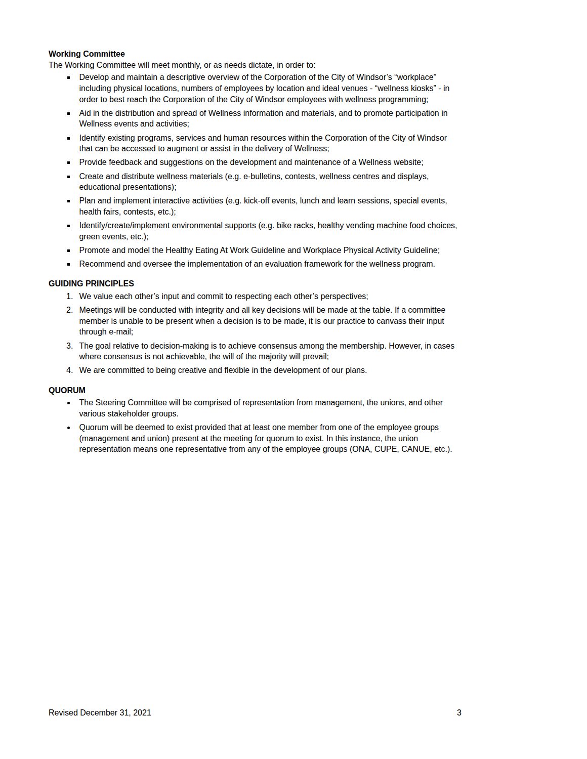Working Committee
The Working Committee will meet monthly, or as needs dictate, in order to:
Develop and maintain a descriptive overview of the Corporation of the City of Windsor’s “workplace” including physical locations, numbers of employees by location and ideal venues - “wellness kiosks” - in order to best reach the Corporation of the City of Windsor employees with wellness programming;
Aid in the distribution and spread of Wellness information and materials, and to promote participation in Wellness events and activities;
Identify existing programs, services and human resources within the Corporation of the City of Windsor that can be accessed to augment or assist in the delivery of Wellness;
Provide feedback and suggestions on the development and maintenance of a Wellness website;
Create and distribute wellness materials (e.g. e-bulletins, contests, wellness centres and displays, educational presentations);
Plan and implement interactive activities (e.g. kick-off events, lunch and learn sessions, special events, health fairs, contests, etc.);
Identify/create/implement environmental supports (e.g. bike racks, healthy vending machine food choices, green events, etc.);
Promote and model the Healthy Eating At Work Guideline and Workplace Physical Activity Guideline;
Recommend and oversee the implementation of an evaluation framework for the wellness program.
GUIDING PRINCIPLES
We value each other’s input and commit to respecting each other’s perspectives;
Meetings will be conducted with integrity and all key decisions will be made at the table. If a committee member is unable to be present when a decision is to be made, it is our practice to canvass their input through e-mail;
The goal relative to decision-making is to achieve consensus among the membership. However, in cases where consensus is not achievable, the will of the majority will prevail;
We are committed to being creative and flexible in the development of our plans.
QUORUM
The Steering Committee will be comprised of representation from management, the unions, and other various stakeholder groups.
Quorum will be deemed to exist provided that at least one member from one of the employee groups (management and union) present at the meeting for quorum to exist. In this instance, the union representation means one representative from any of the employee groups (ONA, CUPE, CANUE, etc.).
Revised December 31, 2021 3